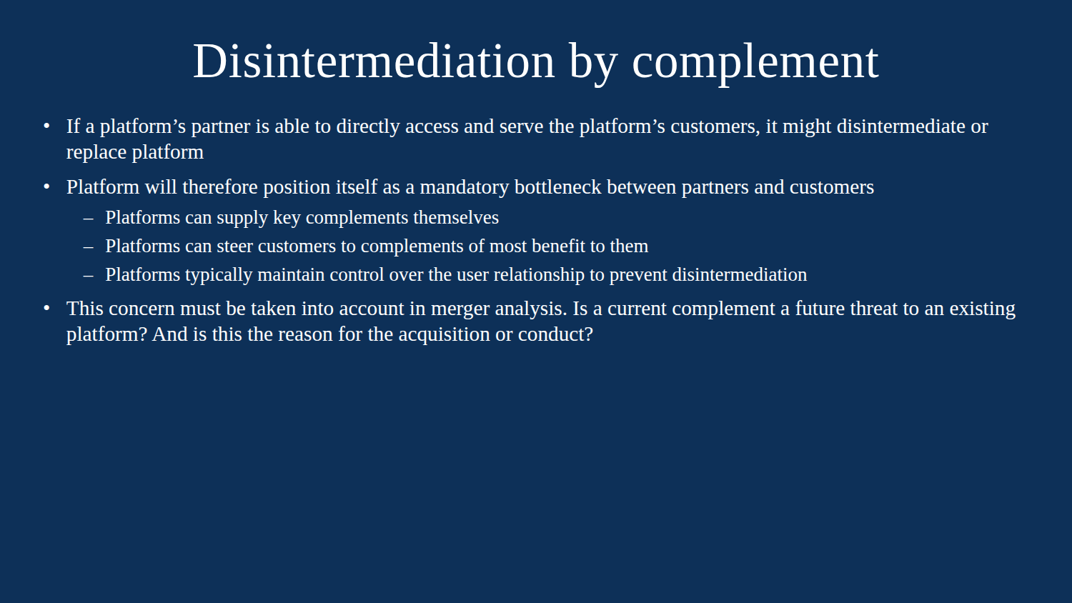Disintermediation by complement
If a platform’s partner is able to directly access and serve the platform’s customers, it might disintermediate or replace platform
Platform will therefore position itself as a mandatory bottleneck between partners and customers
Platforms can supply key complements themselves
Platforms can steer customers to complements of most benefit to them
Platforms typically maintain control over the user relationship to prevent disintermediation
This concern must be taken into account in merger analysis. Is a current complement a future threat to an existing platform? And is this the reason for the acquisition or conduct?